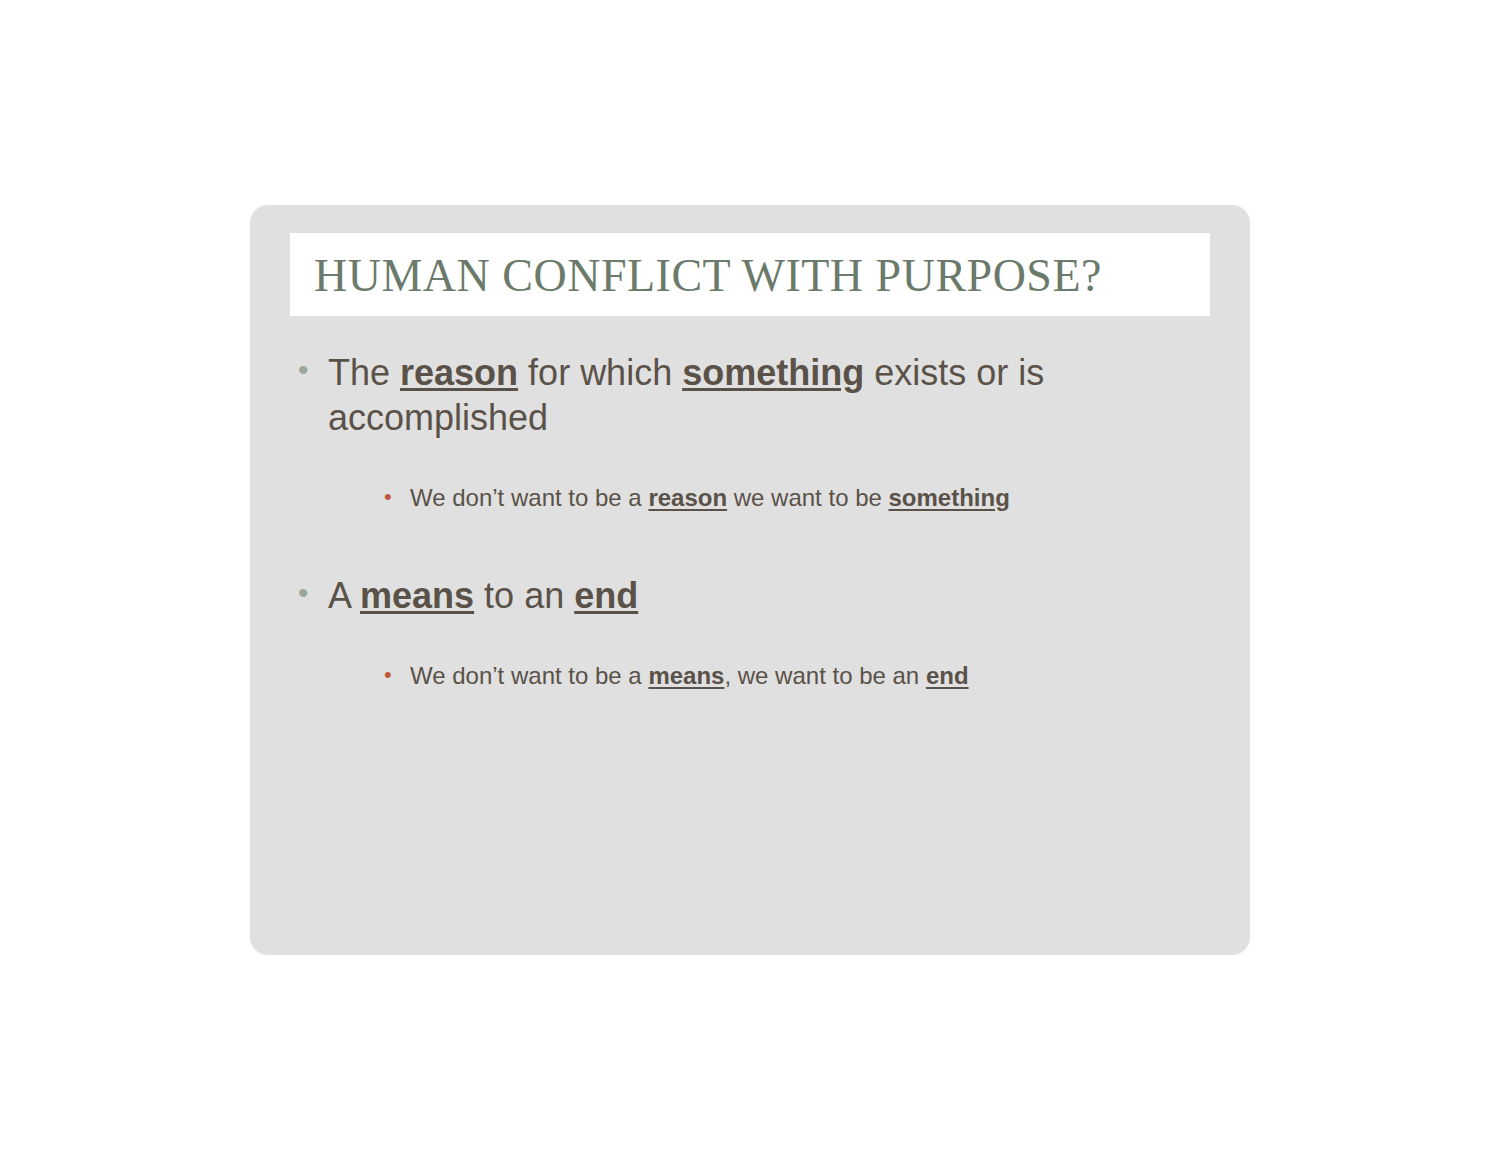Human Conflict with Purpose?
The reason for which something exists or is accomplished
We don’t want to be a reason we want to be something
A means to an end
We don’t want to be a means, we want to be an end